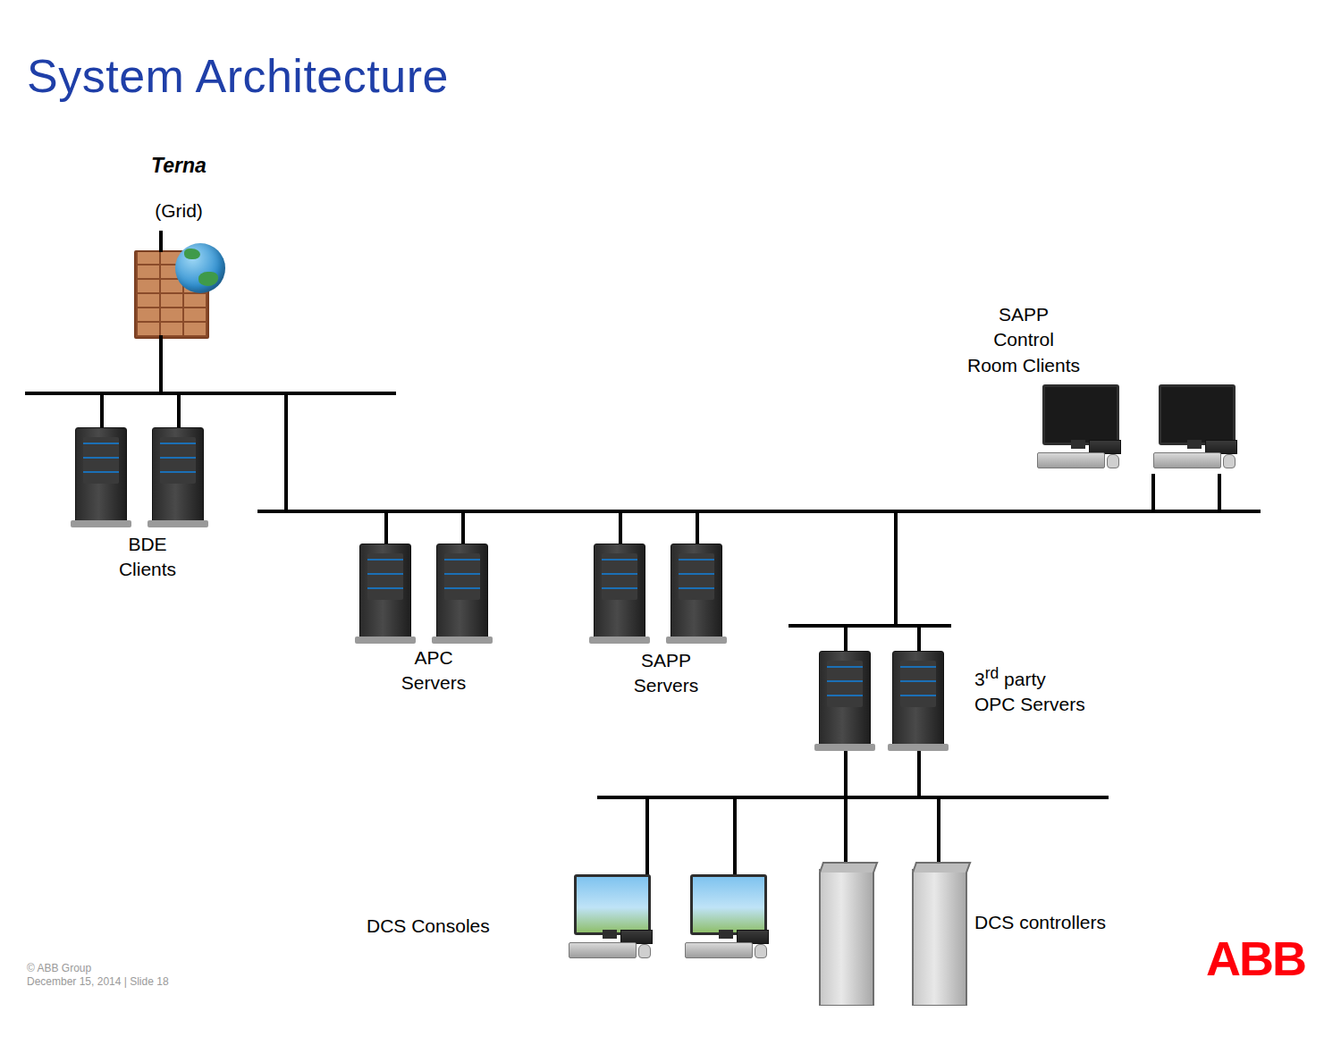System Architecture
Terna
(Grid)
BDE
Clients
APC
Servers
SAPP
Servers
SAPP
Control
Room Clients
3rd party
OPC Servers
DCS Consoles
DCS controllers
© ABB Group
December 15, 2014 | Slide 18
ABB